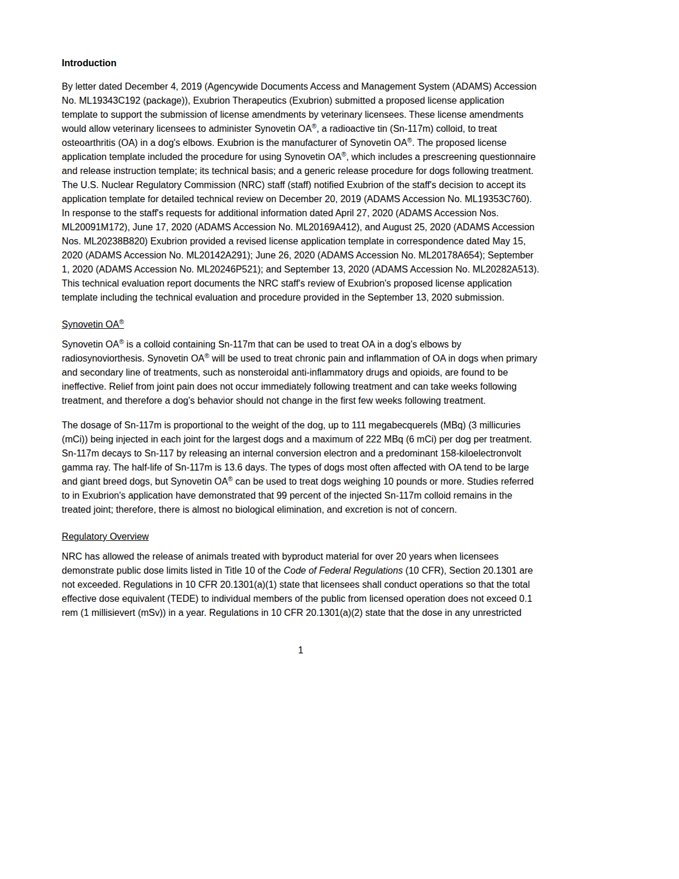Introduction
By letter dated December 4, 2019 (Agencywide Documents Access and Management System (ADAMS) Accession No. ML19343C192 (package)), Exubrion Therapeutics (Exubrion) submitted a proposed license application template to support the submission of license amendments by veterinary licensees. These license amendments would allow veterinary licensees to administer Synovetin OA®, a radioactive tin (Sn-117m) colloid, to treat osteoarthritis (OA) in a dog's elbows. Exubrion is the manufacturer of Synovetin OA®. The proposed license application template included the procedure for using Synovetin OA®, which includes a prescreening questionnaire and release instruction template; its technical basis; and a generic release procedure for dogs following treatment. The U.S. Nuclear Regulatory Commission (NRC) staff (staff) notified Exubrion of the staff's decision to accept its application template for detailed technical review on December 20, 2019 (ADAMS Accession No. ML19353C760). In response to the staff's requests for additional information dated April 27, 2020 (ADAMS Accession Nos. ML20091M172), June 17, 2020 (ADAMS Accession No. ML20169A412), and August 25, 2020 (ADAMS Accession Nos. ML20238B820) Exubrion provided a revised license application template in correspondence dated May 15, 2020 (ADAMS Accession No. ML20142A291); June 26, 2020 (ADAMS Accession No. ML20178A654); September 1, 2020 (ADAMS Accession No. ML20246P521); and September 13, 2020 (ADAMS Accession No. ML20282A513). This technical evaluation report documents the NRC staff's review of Exubrion's proposed license application template including the technical evaluation and procedure provided in the September 13, 2020 submission.
Synovetin OA®
Synovetin OA® is a colloid containing Sn-117m that can be used to treat OA in a dog's elbows by radiosynoviorthesis. Synovetin OA® will be used to treat chronic pain and inflammation of OA in dogs when primary and secondary line of treatments, such as nonsteroidal anti-inflammatory drugs and opioids, are found to be ineffective. Relief from joint pain does not occur immediately following treatment and can take weeks following treatment, and therefore a dog's behavior should not change in the first few weeks following treatment.
The dosage of Sn-117m is proportional to the weight of the dog, up to 111 megabecquerels (MBq) (3 millicuries (mCi)) being injected in each joint for the largest dogs and a maximum of 222 MBq (6 mCi) per dog per treatment. Sn-117m decays to Sn-117 by releasing an internal conversion electron and a predominant 158-kiloelectronvolt gamma ray. The half-life of Sn-117m is 13.6 days. The types of dogs most often affected with OA tend to be large and giant breed dogs, but Synovetin OA® can be used to treat dogs weighing 10 pounds or more. Studies referred to in Exubrion's application have demonstrated that 99 percent of the injected Sn-117m colloid remains in the treated joint; therefore, there is almost no biological elimination, and excretion is not of concern.
Regulatory Overview
NRC has allowed the release of animals treated with byproduct material for over 20 years when licensees demonstrate public dose limits listed in Title 10 of the Code of Federal Regulations (10 CFR), Section 20.1301 are not exceeded. Regulations in 10 CFR 20.1301(a)(1) state that licensees shall conduct operations so that the total effective dose equivalent (TEDE) to individual members of the public from licensed operation does not exceed 0.1 rem (1 millisievert (mSv)) in a year. Regulations in 10 CFR 20.1301(a)(2) state that the dose in any unrestricted
1